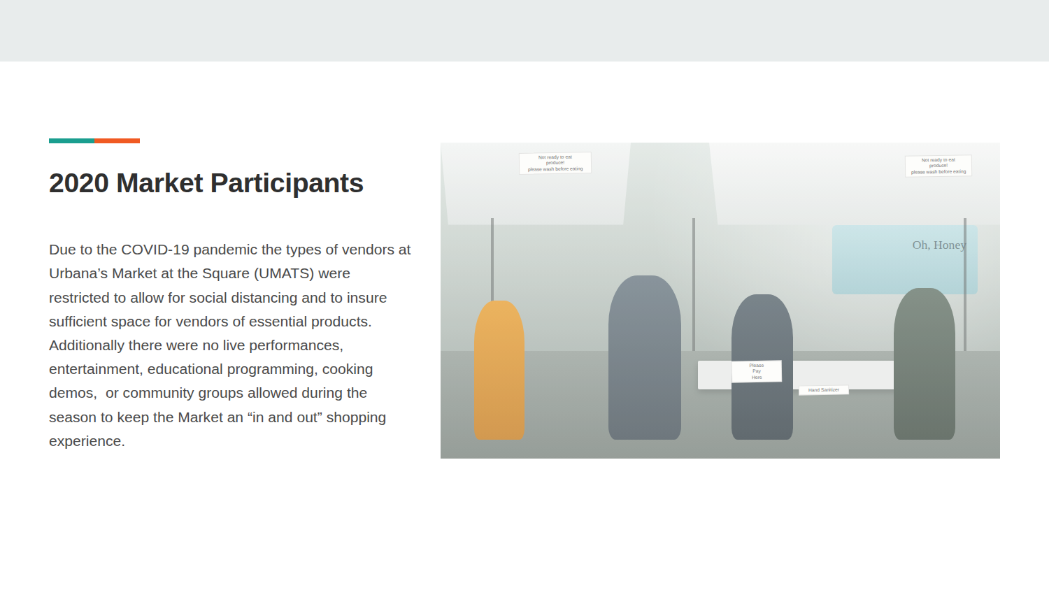2020 Market Participants
Due to the COVID-19 pandemic the types of vendors at Urbana’s Market at the Square (UMATS) were restricted to allow for social distancing and to insure sufficient space for vendors of essential products. Additionally there were no live performances, entertainment, educational programming, cooking demos, or community groups allowed during the season to keep the Market an “in and out” shopping experience.
Not ready to eat
produce!
please wash before eating
Not ready to eat
produce!
please wash before eating
Please
Pay
Here
Hand Sanitizer
Oh, Honey